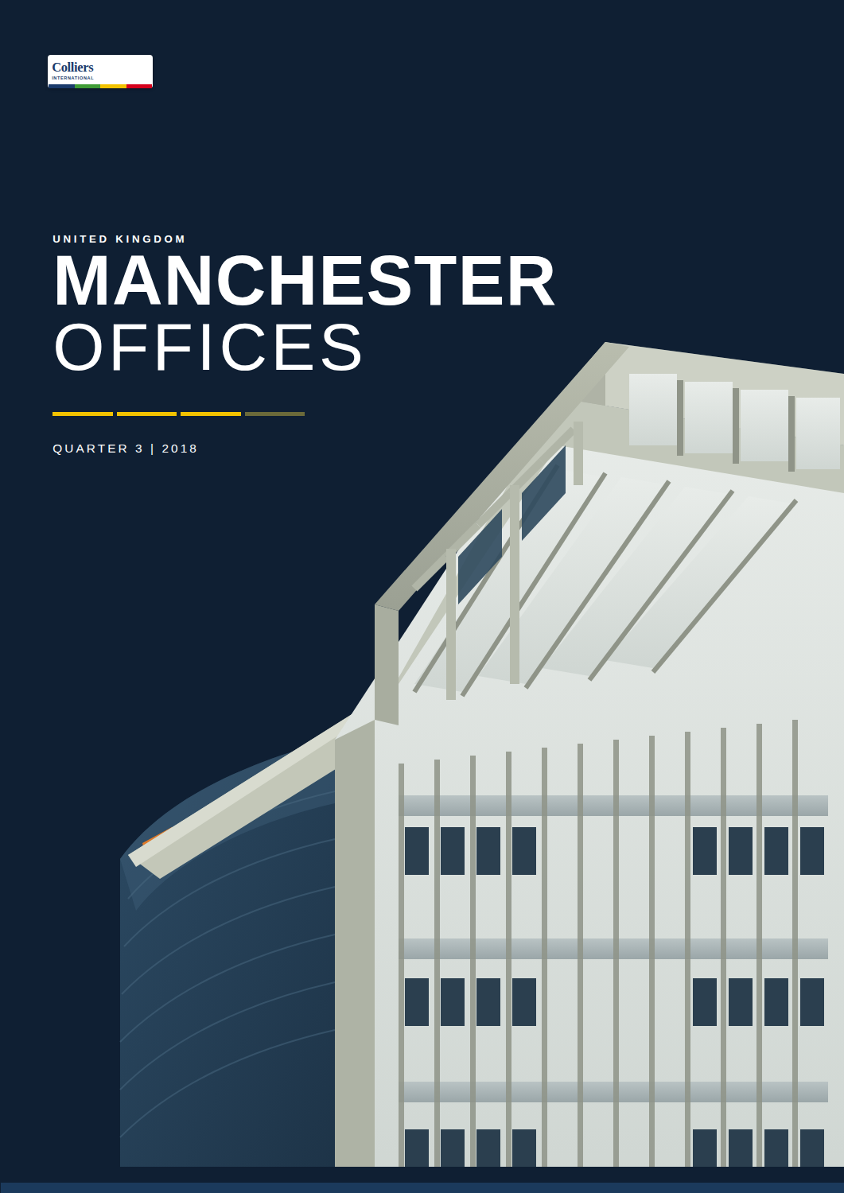Colliers
INTERNATIONAL
UNITED KINGDOM
MANCHESTER
OFFICES
QUARTER 3 | 2018